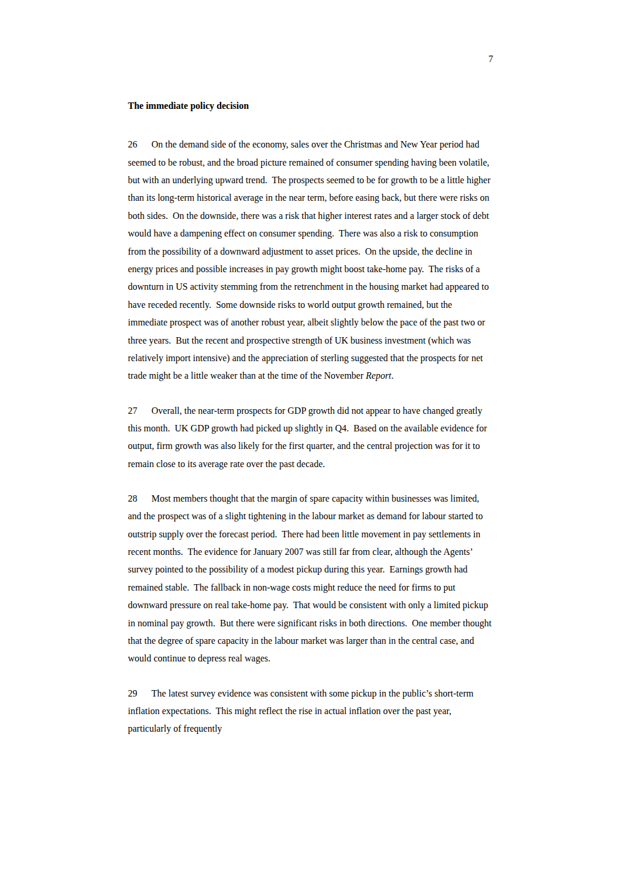7
The immediate policy decision
26 On the demand side of the economy, sales over the Christmas and New Year period had seemed to be robust, and the broad picture remained of consumer spending having been volatile, but with an underlying upward trend. The prospects seemed to be for growth to be a little higher than its long-term historical average in the near term, before easing back, but there were risks on both sides. On the downside, there was a risk that higher interest rates and a larger stock of debt would have a dampening effect on consumer spending. There was also a risk to consumption from the possibility of a downward adjustment to asset prices. On the upside, the decline in energy prices and possible increases in pay growth might boost take-home pay. The risks of a downturn in US activity stemming from the retrenchment in the housing market had appeared to have receded recently. Some downside risks to world output growth remained, but the immediate prospect was of another robust year, albeit slightly below the pace of the past two or three years. But the recent and prospective strength of UK business investment (which was relatively import intensive) and the appreciation of sterling suggested that the prospects for net trade might be a little weaker than at the time of the November Report.
27 Overall, the near-term prospects for GDP growth did not appear to have changed greatly this month. UK GDP growth had picked up slightly in Q4. Based on the available evidence for output, firm growth was also likely for the first quarter, and the central projection was for it to remain close to its average rate over the past decade.
28 Most members thought that the margin of spare capacity within businesses was limited, and the prospect was of a slight tightening in the labour market as demand for labour started to outstrip supply over the forecast period. There had been little movement in pay settlements in recent months. The evidence for January 2007 was still far from clear, although the Agents’ survey pointed to the possibility of a modest pickup during this year. Earnings growth had remained stable. The fallback in non-wage costs might reduce the need for firms to put downward pressure on real take-home pay. That would be consistent with only a limited pickup in nominal pay growth. But there were significant risks in both directions. One member thought that the degree of spare capacity in the labour market was larger than in the central case, and would continue to depress real wages.
29 The latest survey evidence was consistent with some pickup in the public’s short-term inflation expectations. This might reflect the rise in actual inflation over the past year, particularly of frequently